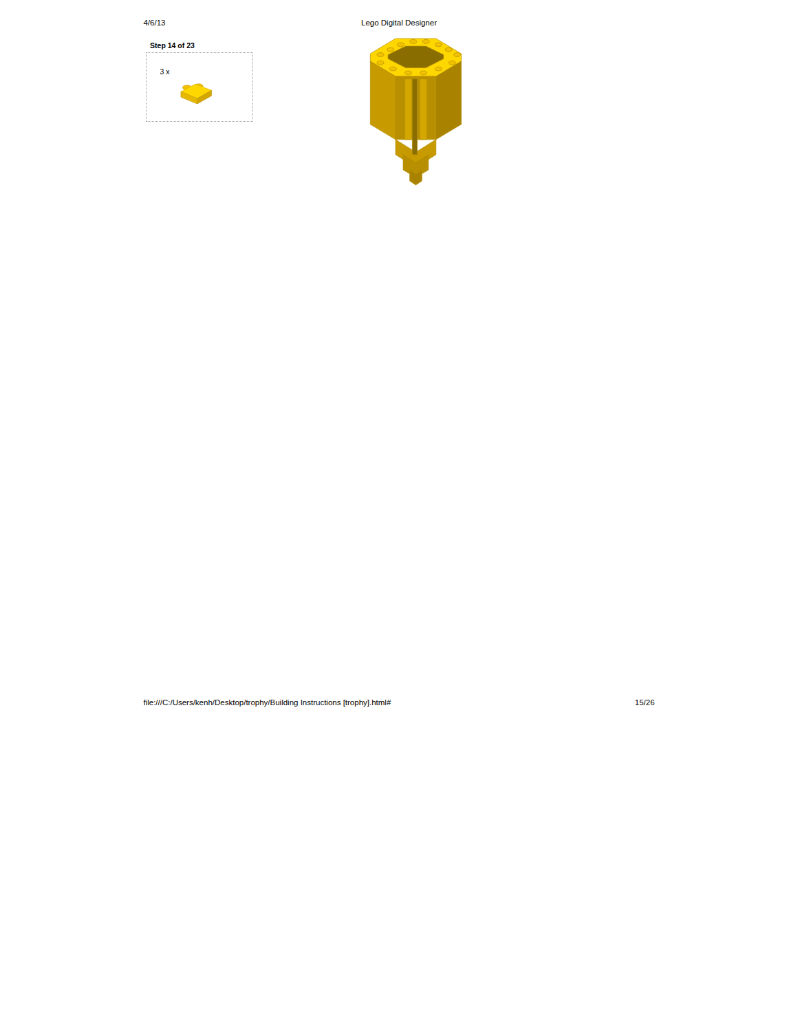4/6/13 Lego Digital Designer
Step 14 of 23
3 x
file:///C:/Users/kenh/Desktop/trophy/Building Instructions [trophy].html# 15/26